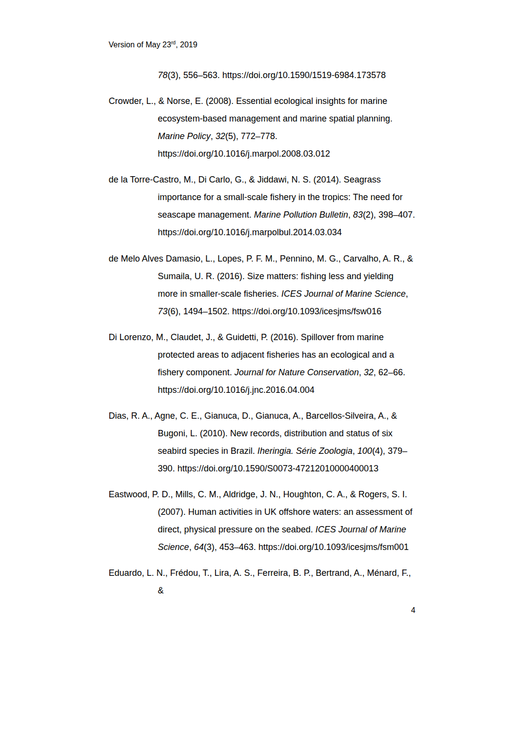Version of May 23rd, 2019
78(3), 556–563. https://doi.org/10.1590/1519-6984.173578
Crowder, L., & Norse, E. (2008). Essential ecological insights for marine ecosystem-based management and marine spatial planning. Marine Policy, 32(5), 772–778. https://doi.org/10.1016/j.marpol.2008.03.012
de la Torre-Castro, M., Di Carlo, G., & Jiddawi, N. S. (2014). Seagrass importance for a small-scale fishery in the tropics: The need for seascape management. Marine Pollution Bulletin, 83(2), 398–407. https://doi.org/10.1016/j.marpolbul.2014.03.034
de Melo Alves Damasio, L., Lopes, P. F. M., Pennino, M. G., Carvalho, A. R., & Sumaila, U. R. (2016). Size matters: fishing less and yielding more in smaller-scale fisheries. ICES Journal of Marine Science, 73(6), 1494–1502. https://doi.org/10.1093/icesjms/fsw016
Di Lorenzo, M., Claudet, J., & Guidetti, P. (2016). Spillover from marine protected areas to adjacent fisheries has an ecological and a fishery component. Journal for Nature Conservation, 32, 62–66. https://doi.org/10.1016/j.jnc.2016.04.004
Dias, R. A., Agne, C. E., Gianuca, D., Gianuca, A., Barcellos-Silveira, A., & Bugoni, L. (2010). New records, distribution and status of six seabird species in Brazil. Iheringia. Série Zoologia, 100(4), 379–390. https://doi.org/10.1590/S0073-47212010000400013
Eastwood, P. D., Mills, C. M., Aldridge, J. N., Houghton, C. A., & Rogers, S. I. (2007). Human activities in UK offshore waters: an assessment of direct, physical pressure on the seabed. ICES Journal of Marine Science, 64(3), 453–463. https://doi.org/10.1093/icesjms/fsm001
Eduardo, L. N., Frédou, T., Lira, A. S., Ferreira, B. P., Bertrand, A., Ménard, F., &
4